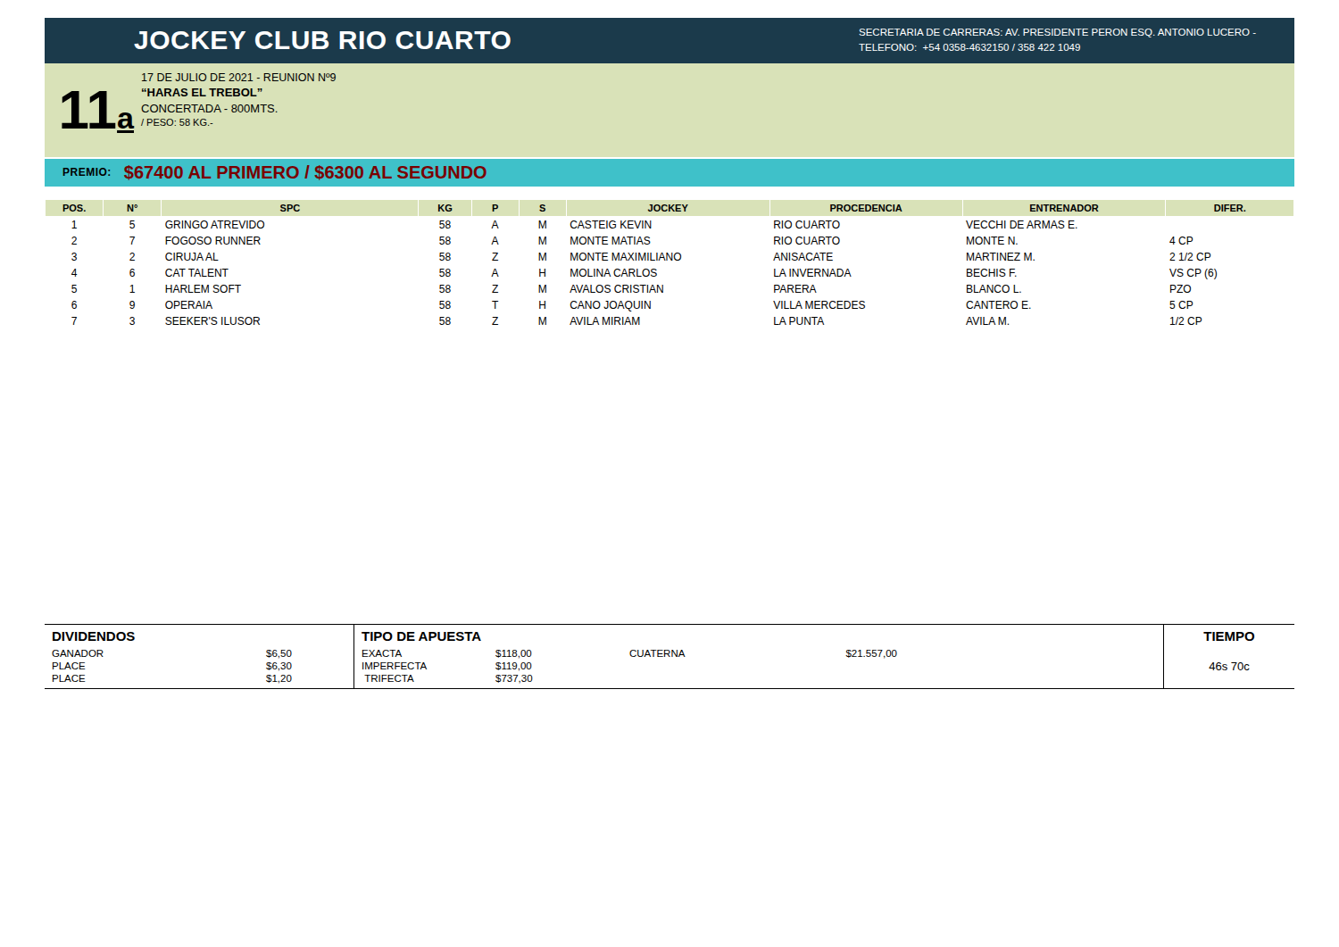JOCKEY CLUB RIO CUARTO
SECRETARIA DE CARRERAS: AV. PRESIDENTE PERON ESQ. ANTONIO LUCERO -
TELEFONO: +54 0358-4632150 / 358 422 1049
11a
17 DE JULIO DE 2021 - REUNION Nº9
“HARAS EL TREBOL”
CONCERTADA - 800MTS.
/ PESO: 58 KG.-
PREMIO:
$67400 AL PRIMERO / $6300 AL SEGUNDO
| POS. | N° | SPC | KG | P | S | JOCKEY | PROCEDENCIA | ENTRENADOR | DIFER. |
| --- | --- | --- | --- | --- | --- | --- | --- | --- | --- |
| 1 | 5 | GRINGO ATREVIDO | 58 | A | M | CASTEIG KEVIN | RIO CUARTO | VECCHI DE ARMAS E. | |
| 2 | 7 | FOGOSO RUNNER | 58 | A | M | MONTE MATIAS | RIO CUARTO | MONTE N. | 4 CP |
| 3 | 2 | CIRUJA AL | 58 | Z | M | MONTE MAXIMILIANO | ANISACATE | MARTINEZ M. | 2 1/2 CP |
| 4 | 6 | CAT TALENT | 58 | A | H | MOLINA CARLOS | LA INVERNADA | BECHIS F. | VS CP (6) |
| 5 | 1 | HARLEM SOFT | 58 | Z | M | AVALOS CRISTIAN | PARERA | BLANCO L. | PZO |
| 6 | 9 | OPERAIA | 58 | T | H | CANO JOAQUIN | VILLA MERCEDES | CANTERO E. | 5 CP |
| 7 | 3 | SEEKER'S ILUSOR | 58 | Z | M | AVILA MIRIAM | LA PUNTA | AVILA M. | 1/2 CP |
DIVIDENDOS
GANADOR$6,50
PLACE$6,30
PLACE$1,20
TIPO DE APUESTA
EXACTA$118,00 CUATERNA$21.557,00
IMPERFECTA$119,00
TRIFECTA$737,30
TIEMPO
46s 70c